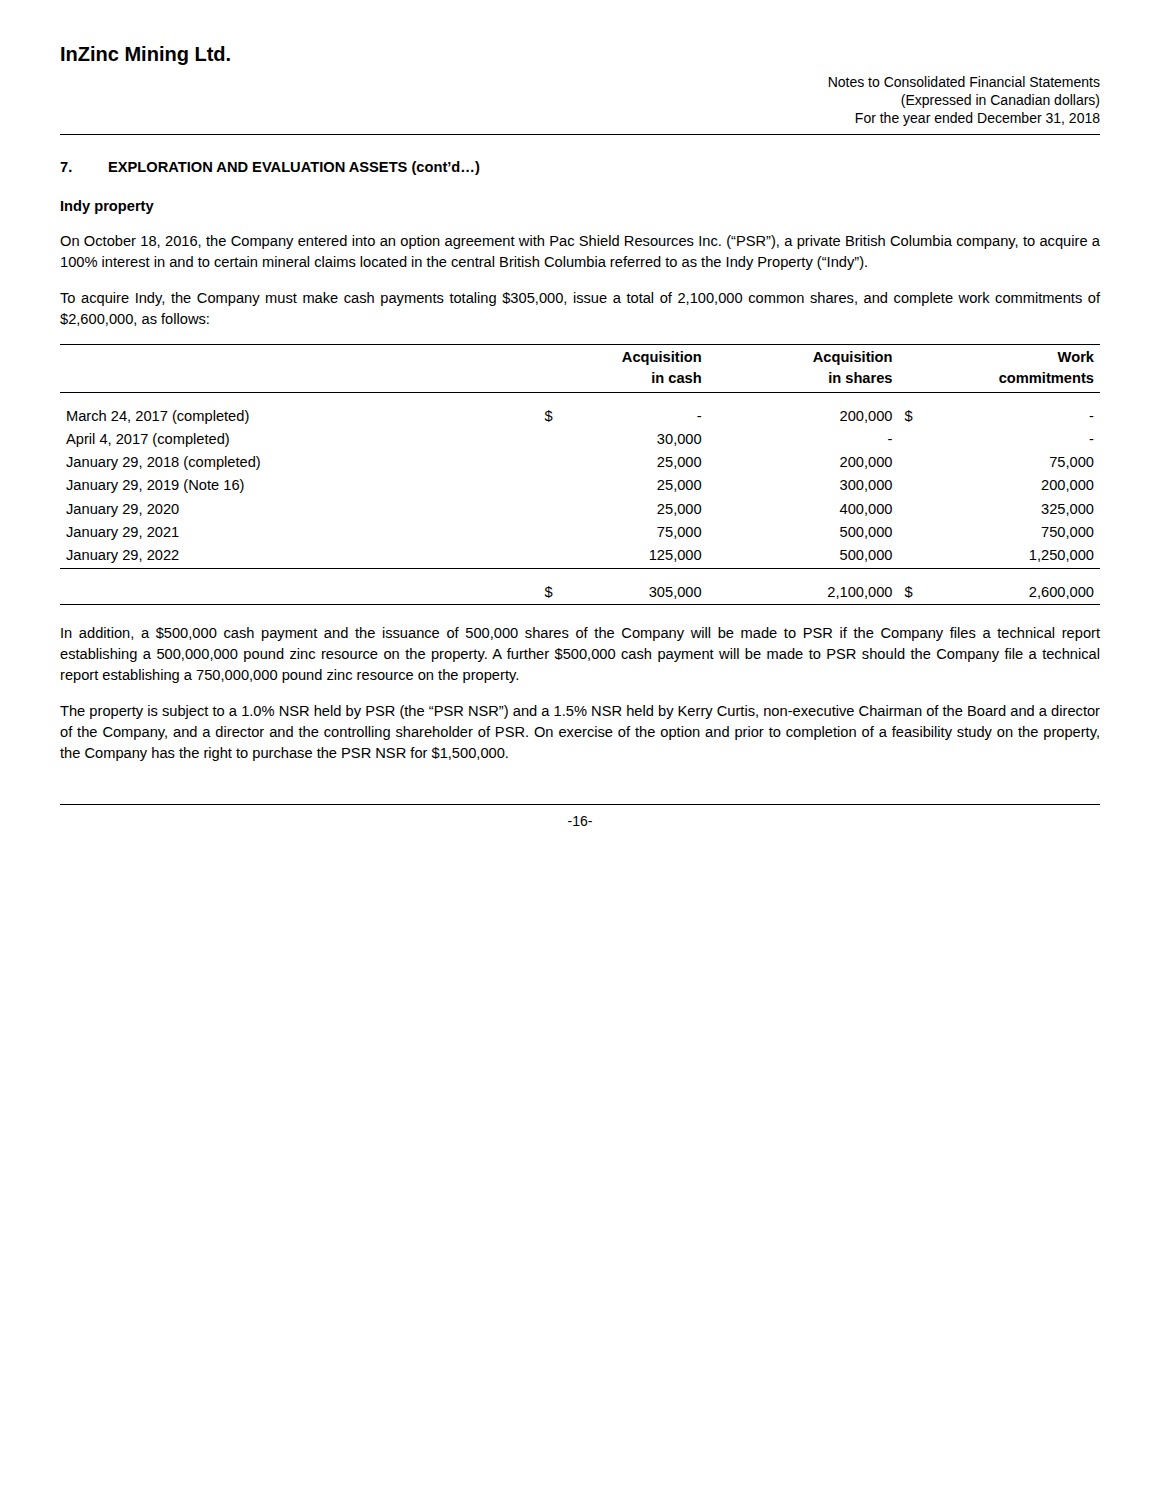InZinc Mining Ltd.
Notes to Consolidated Financial Statements
(Expressed in Canadian dollars)
For the year ended December 31, 2018
7. EXPLORATION AND EVALUATION ASSETS (cont’d…)
Indy property
On October 18, 2016, the Company entered into an option agreement with Pac Shield Resources Inc. (“PSR”), a private British Columbia company, to acquire a 100% interest in and to certain mineral claims located in the central British Columbia referred to as the Indy Property (“Indy”).
To acquire Indy, the Company must make cash payments totaling $305,000, issue a total of 2,100,000 common shares, and complete work commitments of $2,600,000, as follows:
| | Acquisition in cash | Acquisition in shares | Work commitments |
| --- | --- | --- | --- |
| March 24, 2017 (completed) | $ | - | 200,000 | $ | - |
| April 4, 2017 (completed) | | 30,000 | - | | - |
| January 29, 2018 (completed) | | 25,000 | 200,000 | | 75,000 |
| January 29, 2019 (Note 16) | | 25,000 | 300,000 | | 200,000 |
| January 29, 2020 | | 25,000 | 400,000 | | 325,000 |
| January 29, 2021 | | 75,000 | 500,000 | | 750,000 |
| January 29, 2022 | | 125,000 | 500,000 | | 1,250,000 |
| | $ | 305,000 | 2,100,000 | $ | 2,600,000 |
In addition, a $500,000 cash payment and the issuance of 500,000 shares of the Company will be made to PSR if the Company files a technical report establishing a 500,000,000 pound zinc resource on the property. A further $500,000 cash payment will be made to PSR should the Company file a technical report establishing a 750,000,000 pound zinc resource on the property.
The property is subject to a 1.0% NSR held by PSR (the “PSR NSR”) and a 1.5% NSR held by Kerry Curtis, non-executive Chairman of the Board and a director of the Company, and a director and the controlling shareholder of PSR. On exercise of the option and prior to completion of a feasibility study on the property, the Company has the right to purchase the PSR NSR for $1,500,000.
-16-